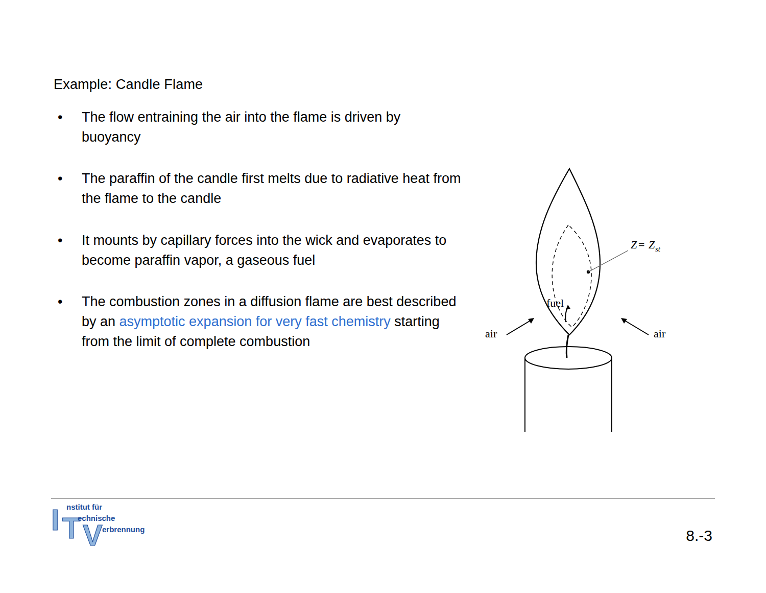Example: Candle Flame
The flow entraining the air into the flame is driven by buoyancy
The paraffin of the candle first melts due to radiative heat from the flame to the candle
It mounts by capillary forces into the wick and evaporates to become paraffin vapor, a gaseous fuel
The combustion zones in a diffusion flame are best described by an asymptotic expansion for very fast chemistry starting from the limit of complete combustion
Z = Z st fuel air air
I T V nstitut für echnische erbrennung
8.-3